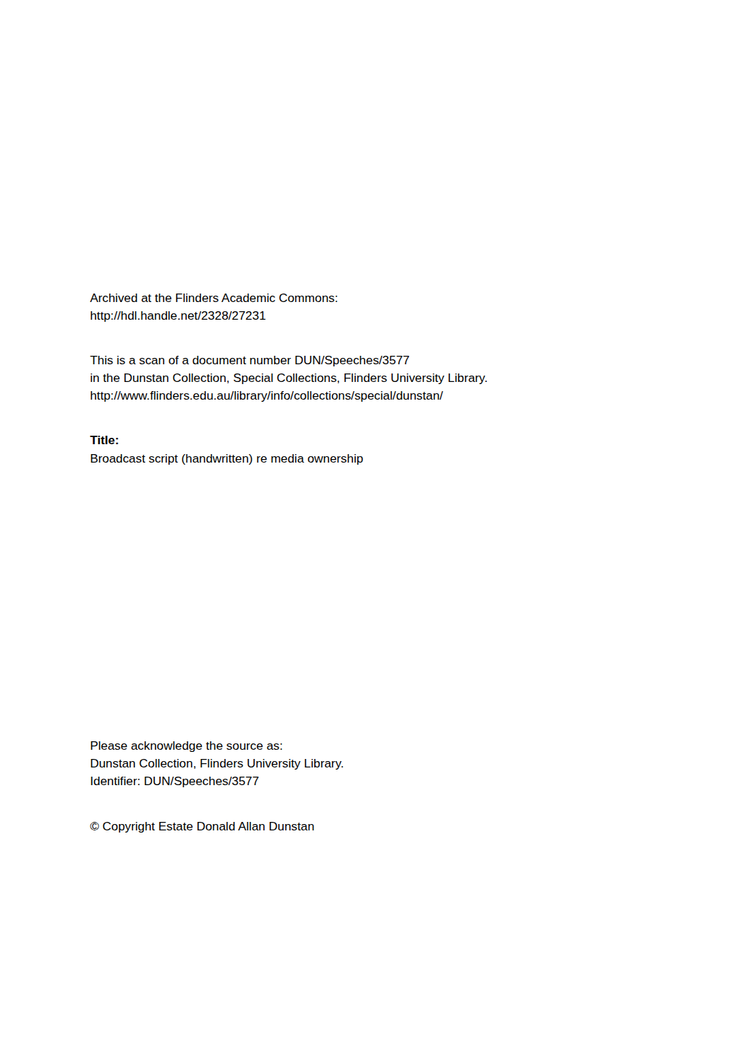Archived at the Flinders Academic Commons:
http://hdl.handle.net/2328/27231
This is a scan of a document number DUN/Speeches/3577
in the Dunstan Collection, Special Collections, Flinders University Library.
http://www.flinders.edu.au/library/info/collections/special/dunstan/
Title:
Broadcast script (handwritten) re media ownership
Please acknowledge the source as:
Dunstan Collection, Flinders University Library.
Identifier: DUN/Speeches/3577
© Copyright Estate Donald Allan Dunstan